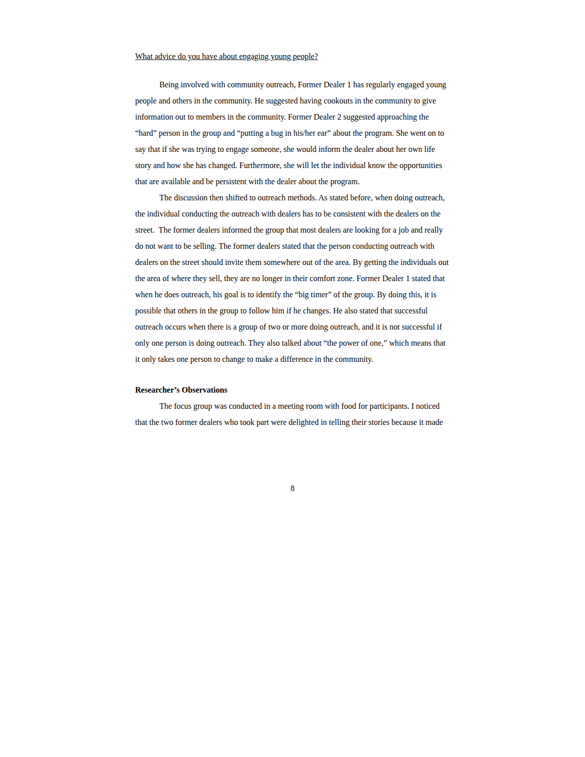What advice do you have about engaging young people?
Being involved with community outreach, Former Dealer 1 has regularly engaged young people and others in the community. He suggested having cookouts in the community to give information out to members in the community. Former Dealer 2 suggested approaching the “hard” person in the group and “putting a bug in his/her ear” about the program. She went on to say that if she was trying to engage someone, she would inform the dealer about her own life story and how she has changed. Furthermore, she will let the individual know the opportunities that are available and be persistent with the dealer about the program.
The discussion then shifted to outreach methods. As stated before, when doing outreach, the individual conducting the outreach with dealers has to be consistent with the dealers on the street. The former dealers informed the group that most dealers are looking for a job and really do not want to be selling. The former dealers stated that the person conducting outreach with dealers on the street should invite them somewhere out of the area. By getting the individuals out the area of where they sell, they are no longer in their comfort zone. Former Dealer 1 stated that when he does outreach, his goal is to identify the “big timer” of the group. By doing this, it is possible that others in the group to follow him if he changes. He also stated that successful outreach occurs when there is a group of two or more doing outreach, and it is not successful if only one person is doing outreach. They also talked about “the power of one,” which means that it only takes one person to change to make a difference in the community.
Researcher’s Observations
The focus group was conducted in a meeting room with food for participants. I noticed that the two former dealers who took part were delighted in telling their stories because it made
8